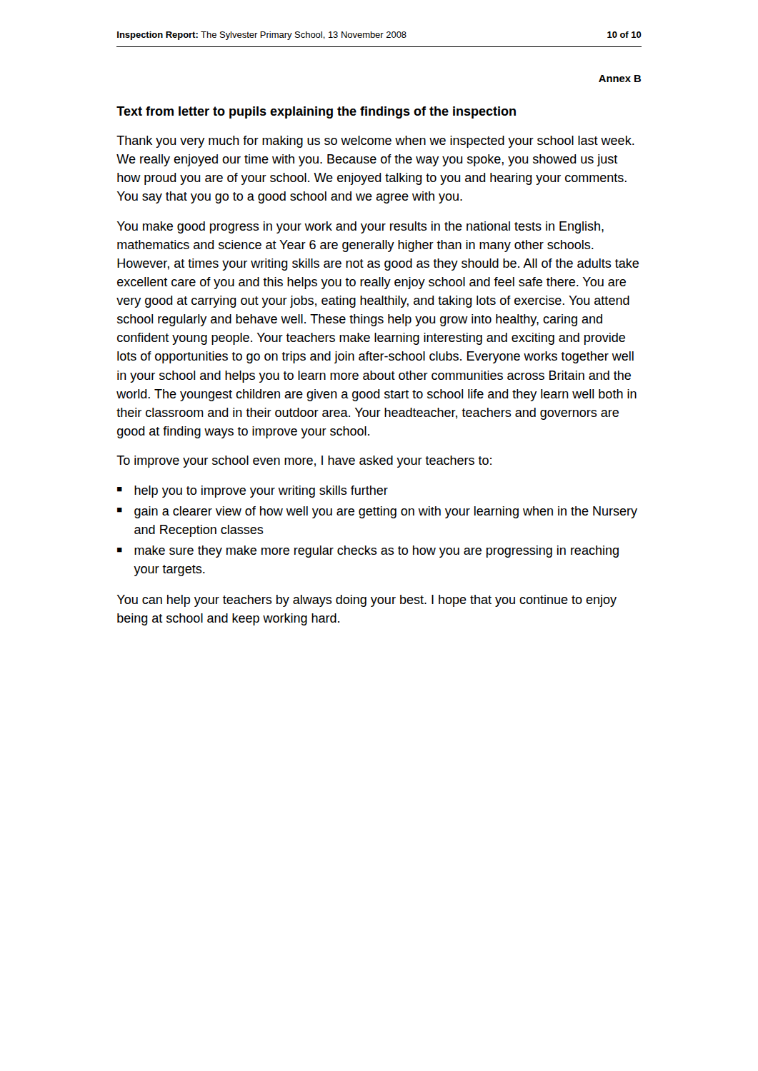Inspection Report: The Sylvester Primary School, 13 November 2008
10 of 10
Annex B
Text from letter to pupils explaining the findings of the inspection
Thank you very much for making us so welcome when we inspected your school last week. We really enjoyed our time with you. Because of the way you spoke, you showed us just how proud you are of your school. We enjoyed talking to you and hearing your comments. You say that you go to a good school and we agree with you.
You make good progress in your work and your results in the national tests in English, mathematics and science at Year 6 are generally higher than in many other schools. However, at times your writing skills are not as good as they should be. All of the adults take excellent care of you and this helps you to really enjoy school and feel safe there. You are very good at carrying out your jobs, eating healthily, and taking lots of exercise. You attend school regularly and behave well. These things help you grow into healthy, caring and confident young people. Your teachers make learning interesting and exciting and provide lots of opportunities to go on trips and join after-school clubs. Everyone works together well in your school and helps you to learn more about other communities across Britain and the world. The youngest children are given a good start to school life and they learn well both in their classroom and in their outdoor area. Your headteacher, teachers and governors are good at finding ways to improve your school.
To improve your school even more, I have asked your teachers to:
help you to improve your writing skills further
gain a clearer view of how well you are getting on with your learning when in the Nursery and Reception classes
make sure they make more regular checks as to how you are progressing in reaching your targets.
You can help your teachers by always doing your best. I hope that you continue to enjoy being at school and keep working hard.